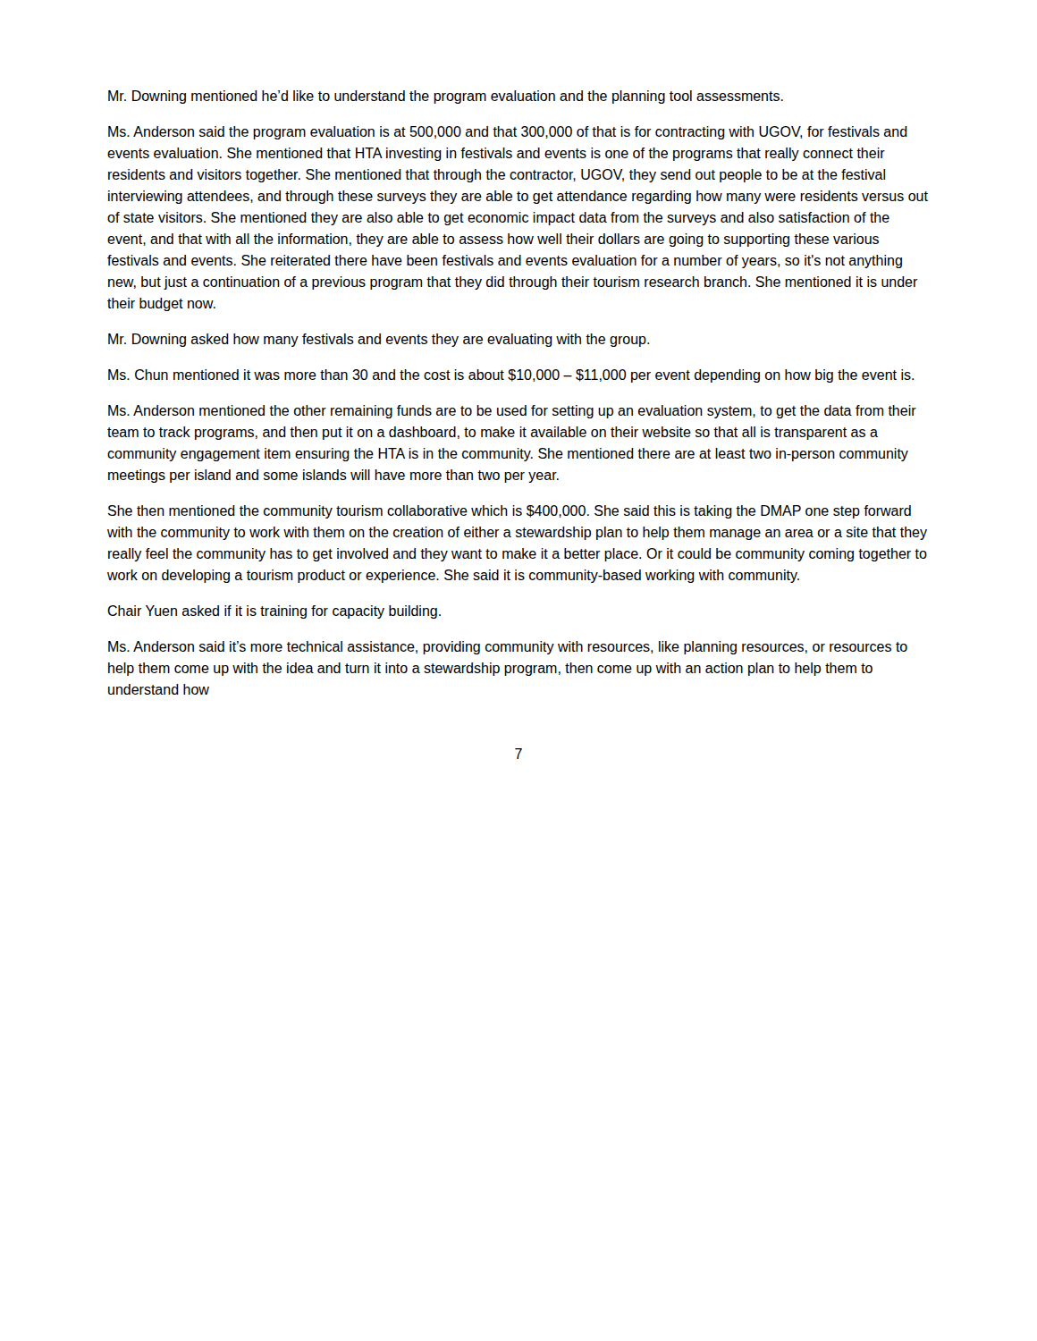Mr. Downing mentioned he’d like to understand the program evaluation and the planning tool assessments.
Ms. Anderson said the program evaluation is at 500,000 and that 300,000 of that is for contracting with UGOV, for festivals and events evaluation. She mentioned that HTA investing in festivals and events is one of the programs that really connect their residents and visitors together. She mentioned that through the contractor, UGOV, they send out people to be at the festival interviewing attendees, and through these surveys they are able to get attendance regarding how many were residents versus out of state visitors. She mentioned they are also able to get economic impact data from the surveys and also satisfaction of the event, and that with all the information, they are able to assess how well their dollars are going to supporting these various festivals and events. She reiterated there have been festivals and events evaluation for a number of years, so it's not anything new, but just a continuation of a previous program that they did through their tourism research branch. She mentioned it is under their budget now.
Mr. Downing asked how many festivals and events they are evaluating with the group.
Ms. Chun mentioned it was more than 30 and the cost is about $10,000 – $11,000 per event depending on how big the event is.
Ms. Anderson mentioned the other remaining funds are to be used for setting up an evaluation system, to get the data from their team to track programs, and then put it on a dashboard, to make it available on their website so that all is transparent as a community engagement item ensuring the HTA is in the community. She mentioned there are at least two in-person community meetings per island and some islands will have more than two per year.
She then mentioned the community tourism collaborative which is $400,000. She said this is taking the DMAP one step forward with the community to work with them on the creation of either a stewardship plan to help them manage an area or a site that they really feel the community has to get involved and they want to make it a better place. Or it could be community coming together to work on developing a tourism product or experience. She said it is community-based working with community.
Chair Yuen asked if it is training for capacity building.
Ms. Anderson said it’s more technical assistance, providing community with resources, like planning resources, or resources to help them come up with the idea and turn it into a stewardship program, then come up with an action plan to help them to understand how
7